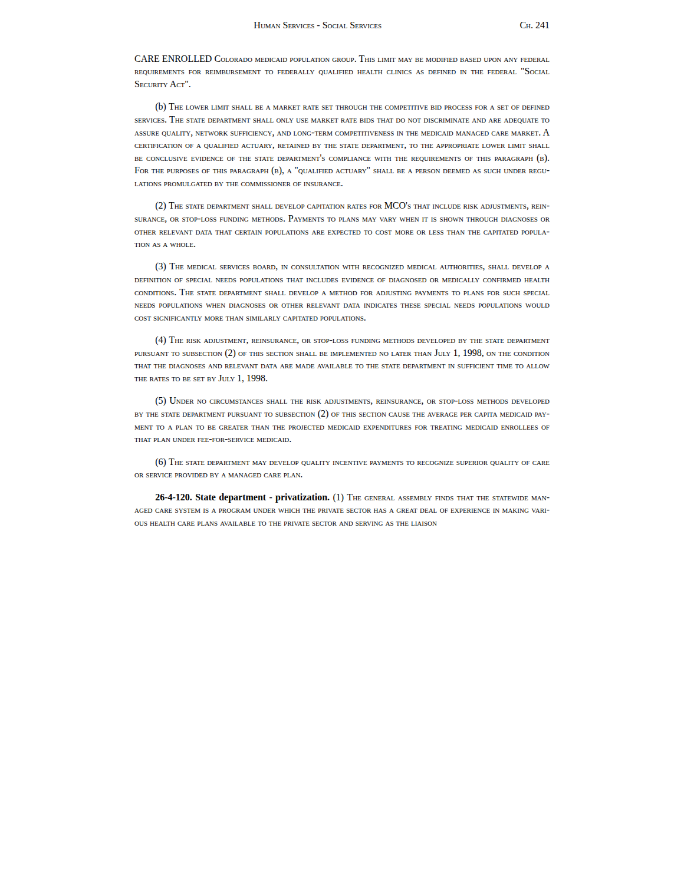Human Services - Social Services
Ch. 241
CARE ENROLLED Colorado medicaid population group. This limit may be modified based upon any federal requirements for reimbursement to federally qualified health clinics as defined in the federal "Social Security Act".
(b) The lower limit shall be a market rate set through the competitive bid process for a set of defined services. The state department shall only use market rate bids that do not discriminate and are adequate to assure quality, network sufficiency, and long-term competitiveness in the medicaid managed care market. A certification of a qualified actuary, retained by the state department, to the appropriate lower limit shall be conclusive evidence of the state department's compliance with the requirements of this paragraph (b). For the purposes of this paragraph (b), a "qualified actuary" shall be a person deemed as such under regulations promulgated by the commissioner of insurance.
(2) The state department shall develop capitation rates for MCO's that include risk adjustments, reinsurance, or stop-loss funding methods. Payments to plans may vary when it is shown through diagnoses or other relevant data that certain populations are expected to cost more or less than the capitated population as a whole.
(3) The medical services board, in consultation with recognized medical authorities, shall develop a definition of special needs populations that includes evidence of diagnosed or medically confirmed health conditions. The state department shall develop a method for adjusting payments to plans for such special needs populations when diagnoses or other relevant data indicates these special needs populations would cost significantly more than similarly capitated populations.
(4) The risk adjustment, reinsurance, or stop-loss funding methods developed by the state department pursuant to subsection (2) of this section shall be implemented no later than July 1, 1998, on the condition that the diagnoses and relevant data are made available to the state department in sufficient time to allow the rates to be set by July 1, 1998.
(5) Under no circumstances shall the risk adjustments, reinsurance, or stop-loss methods developed by the state department pursuant to subsection (2) of this section cause the average per capita medicaid payment to a plan to be greater than the projected medicaid expenditures for treating medicaid enrollees of that plan under fee-for-service medicaid.
(6) The state department may develop quality incentive payments to recognize superior quality of care or service provided by a managed care plan.
26-4-120. State department - privatization. (1) The general assembly finds that the statewide managed care system is a program under which the private sector has a great deal of experience in making various health care plans available to the private sector and serving as the liaison